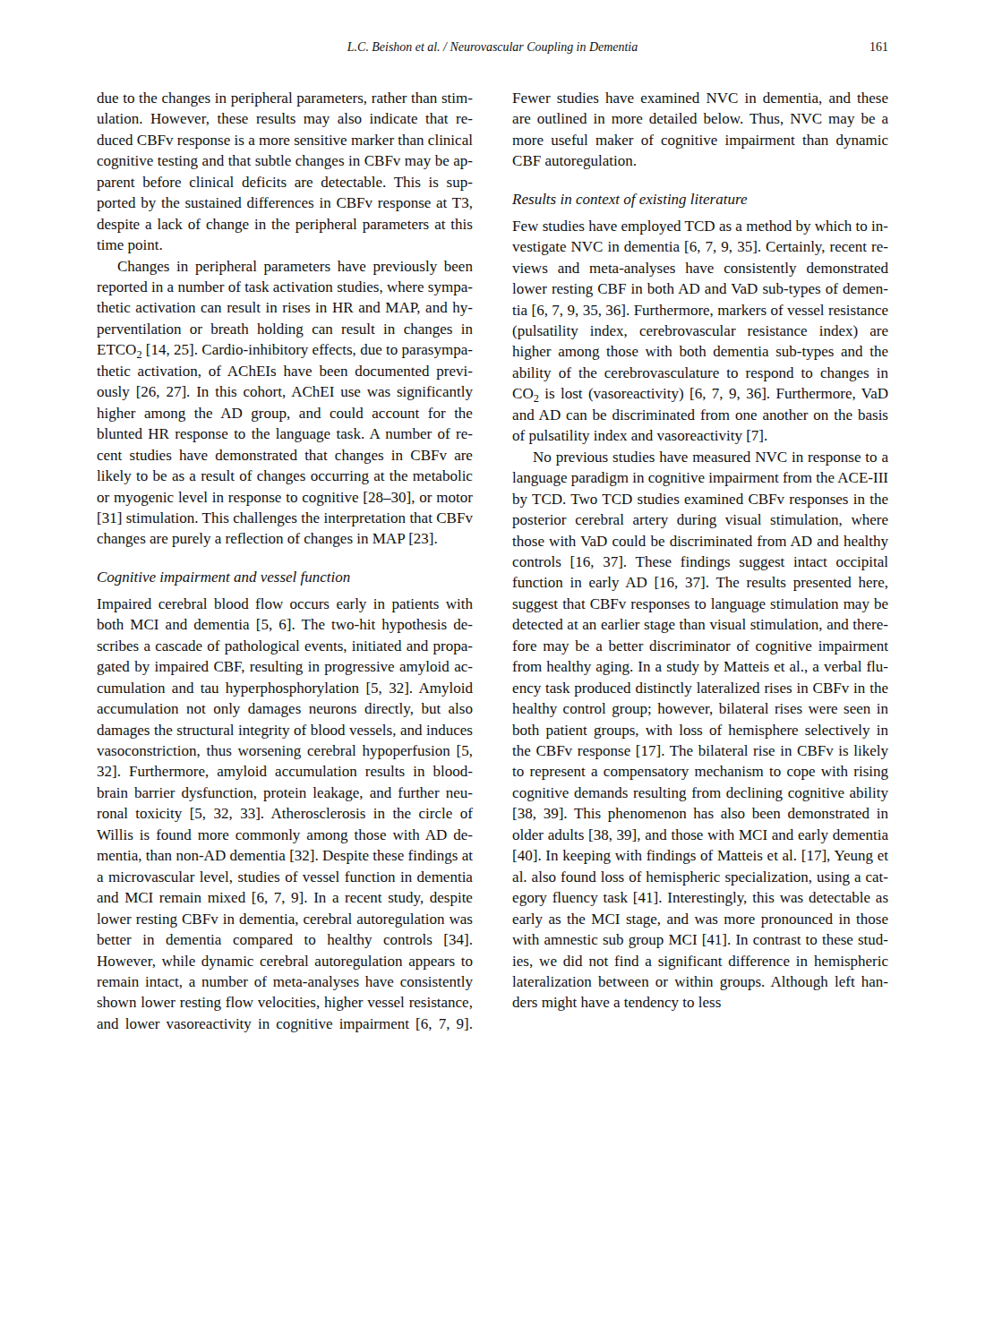L.C. Beishon et al. / Neurovascular Coupling in Dementia 161
due to the changes in peripheral parameters, rather than stimulation. However, these results may also indicate that reduced CBFv response is a more sensitive marker than clinical cognitive testing and that subtle changes in CBFv may be apparent before clinical deficits are detectable. This is supported by the sustained differences in CBFv response at T3, despite a lack of change in the peripheral parameters at this time point.
Changes in peripheral parameters have previously been reported in a number of task activation studies, where sympathetic activation can result in rises in HR and MAP, and hyperventilation or breath holding can result in changes in ETCO2 [14, 25]. Cardio-inhibitory effects, due to parasympathetic activation, of AChEIs have been documented previously [26, 27]. In this cohort, AChEI use was significantly higher among the AD group, and could account for the blunted HR response to the language task. A number of recent studies have demonstrated that changes in CBFv are likely to be as a result of changes occurring at the metabolic or myogenic level in response to cognitive [28–30], or motor [31] stimulation. This challenges the interpretation that CBFv changes are purely a reflection of changes in MAP [23].
Cognitive impairment and vessel function
Impaired cerebral blood flow occurs early in patients with both MCI and dementia [5, 6]. The two-hit hypothesis describes a cascade of pathological events, initiated and propagated by impaired CBF, resulting in progressive amyloid accumulation and tau hyperphosphorylation [5, 32]. Amyloid accumulation not only damages neurons directly, but also damages the structural integrity of blood vessels, and induces vasoconstriction, thus worsening cerebral hypoperfusion [5, 32]. Furthermore, amyloid accumulation results in blood-brain barrier dysfunction, protein leakage, and further neuronal toxicity [5, 32, 33]. Atherosclerosis in the circle of Willis is found more commonly among those with AD dementia, than non-AD dementia [32]. Despite these findings at a microvascular level, studies of vessel function in dementia and MCI remain mixed [6, 7, 9]. In a recent study, despite lower resting CBFv in dementia, cerebral autoregulation was better in dementia compared to healthy controls [34]. However, while dynamic cerebral autoregulation appears to remain intact, a number of meta-analyses have consistently shown lower resting flow velocities, higher vessel resistance, and lower vasoreactivity in cognitive impairment [6, 7, 9]. Fewer studies have examined NVC in dementia, and these are outlined in more detailed below. Thus, NVC may be a more useful maker of cognitive impairment than dynamic CBF autoregulation.
Results in context of existing literature
Few studies have employed TCD as a method by which to investigate NVC in dementia [6, 7, 9, 35]. Certainly, recent reviews and meta-analyses have consistently demonstrated lower resting CBF in both AD and VaD sub-types of dementia [6, 7, 9, 35, 36]. Furthermore, markers of vessel resistance (pulsatility index, cerebrovascular resistance index) are higher among those with both dementia sub-types and the ability of the cerebrovasculature to respond to changes in CO2 is lost (vasoreactivity) [6, 7, 9, 36]. Furthermore, VaD and AD can be discriminated from one another on the basis of pulsatility index and vasoreactivity [7].
No previous studies have measured NVC in response to a language paradigm in cognitive impairment from the ACE-III by TCD. Two TCD studies examined CBFv responses in the posterior cerebral artery during visual stimulation, where those with VaD could be discriminated from AD and healthy controls [16, 37]. These findings suggest intact occipital function in early AD [16, 37]. The results presented here, suggest that CBFv responses to language stimulation may be detected at an earlier stage than visual stimulation, and therefore may be a better discriminator of cognitive impairment from healthy aging. In a study by Matteis et al., a verbal fluency task produced distinctly lateralized rises in CBFv in the healthy control group; however, bilateral rises were seen in both patient groups, with loss of hemisphere selectively in the CBFv response [17]. The bilateral rise in CBFv is likely to represent a compensatory mechanism to cope with rising cognitive demands resulting from declining cognitive ability [38, 39]. This phenomenon has also been demonstrated in older adults [38, 39], and those with MCI and early dementia [40]. In keeping with findings of Matteis et al. [17], Yeung et al. also found loss of hemispheric specialization, using a category fluency task [41]. Interestingly, this was detectable as early as the MCI stage, and was more pronounced in those with amnestic sub group MCI [41]. In contrast to these studies, we did not find a significant difference in hemispheric lateralization between or within groups. Although left handers might have a tendency to less